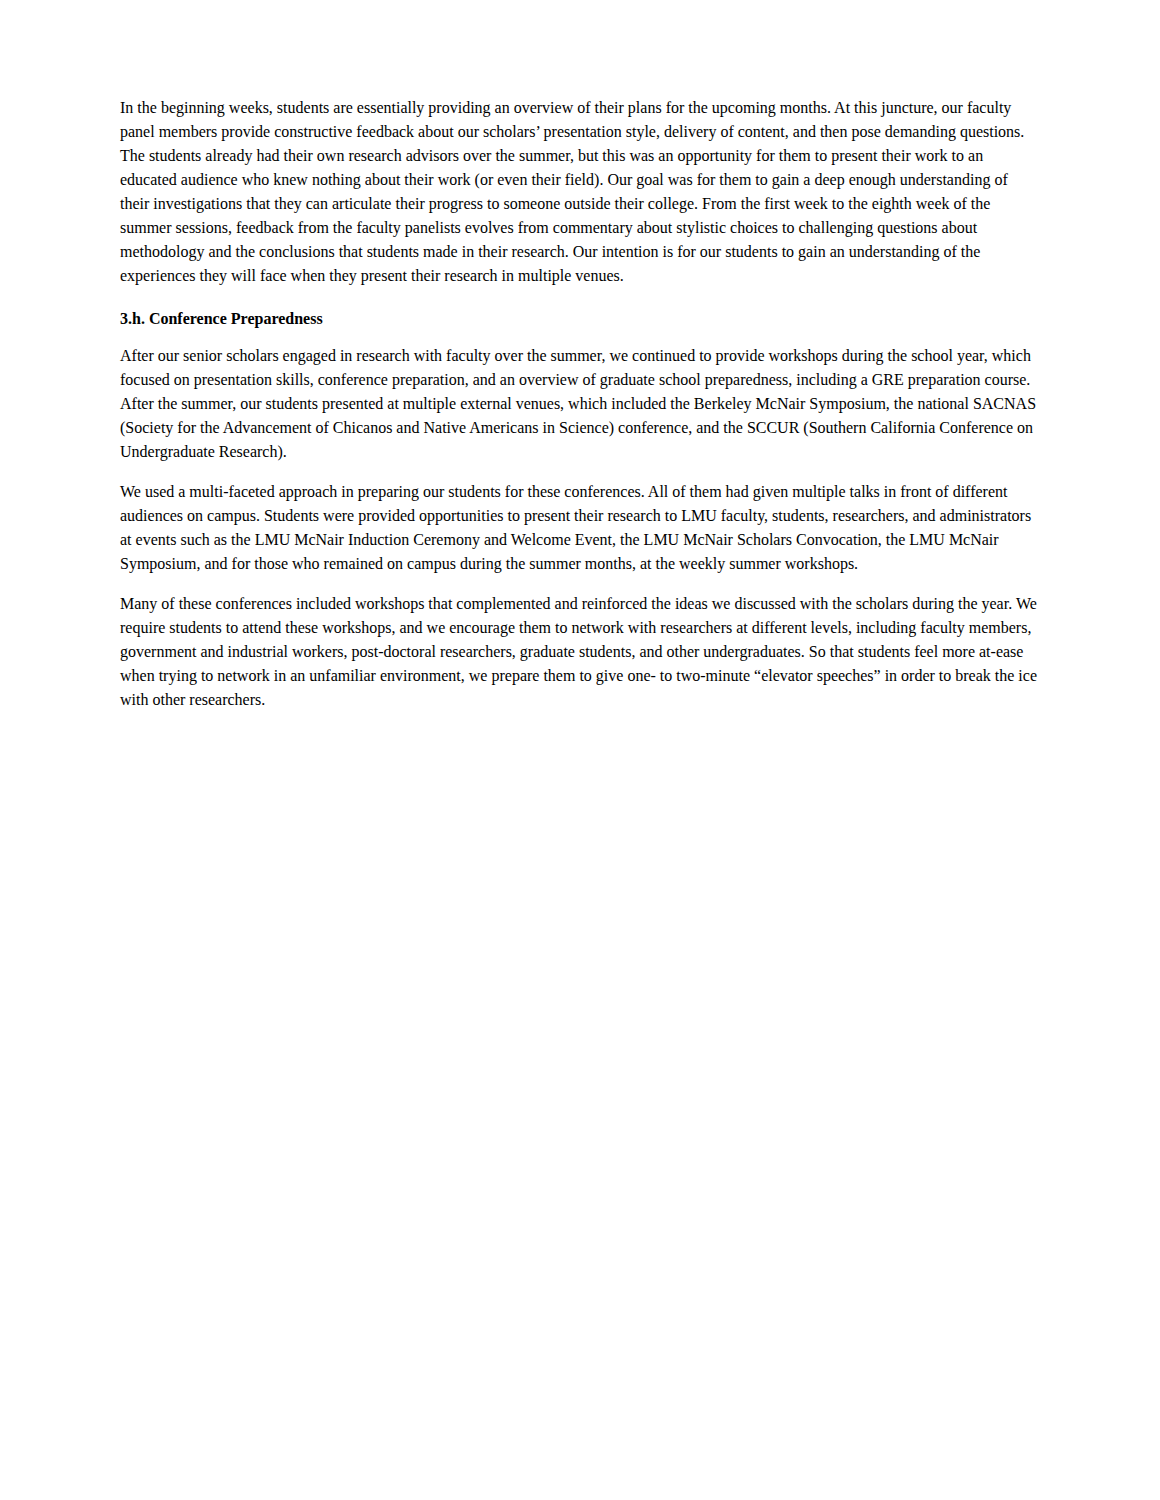In the beginning weeks, students are essentially providing an overview of their plans for the upcoming months. At this juncture, our faculty panel members provide constructive feedback about our scholars’ presentation style, delivery of content, and then pose demanding questions. The students already had their own research advisors over the summer, but this was an opportunity for them to present their work to an educated audience who knew nothing about their work (or even their field). Our goal was for them to gain a deep enough understanding of their investigations that they can articulate their progress to someone outside their college. From the first week to the eighth week of the summer sessions, feedback from the faculty panelists evolves from commentary about stylistic choices to challenging questions about methodology and the conclusions that students made in their research. Our intention is for our students to gain an understanding of the experiences they will face when they present their research in multiple venues.
3.h. Conference Preparedness
After our senior scholars engaged in research with faculty over the summer, we continued to provide workshops during the school year, which focused on presentation skills, conference preparation, and an overview of graduate school preparedness, including a GRE preparation course. After the summer, our students presented at multiple external venues, which included the Berkeley McNair Symposium, the national SACNAS (Society for the Advancement of Chicanos and Native Americans in Science) conference, and the SCCUR (Southern California Conference on Undergraduate Research).
We used a multi-faceted approach in preparing our students for these conferences. All of them had given multiple talks in front of different audiences on campus. Students were provided opportunities to present their research to LMU faculty, students, researchers, and administrators at events such as the LMU McNair Induction Ceremony and Welcome Event, the LMU McNair Scholars Convocation, the LMU McNair Symposium, and for those who remained on campus during the summer months, at the weekly summer workshops.
Many of these conferences included workshops that complemented and reinforced the ideas we discussed with the scholars during the year. We require students to attend these workshops, and we encourage them to network with researchers at different levels, including faculty members, government and industrial workers, post-doctoral researchers, graduate students, and other undergraduates. So that students feel more at-ease when trying to network in an unfamiliar environment, we prepare them to give one- to two-minute “elevator speeches” in order to break the ice with other researchers.